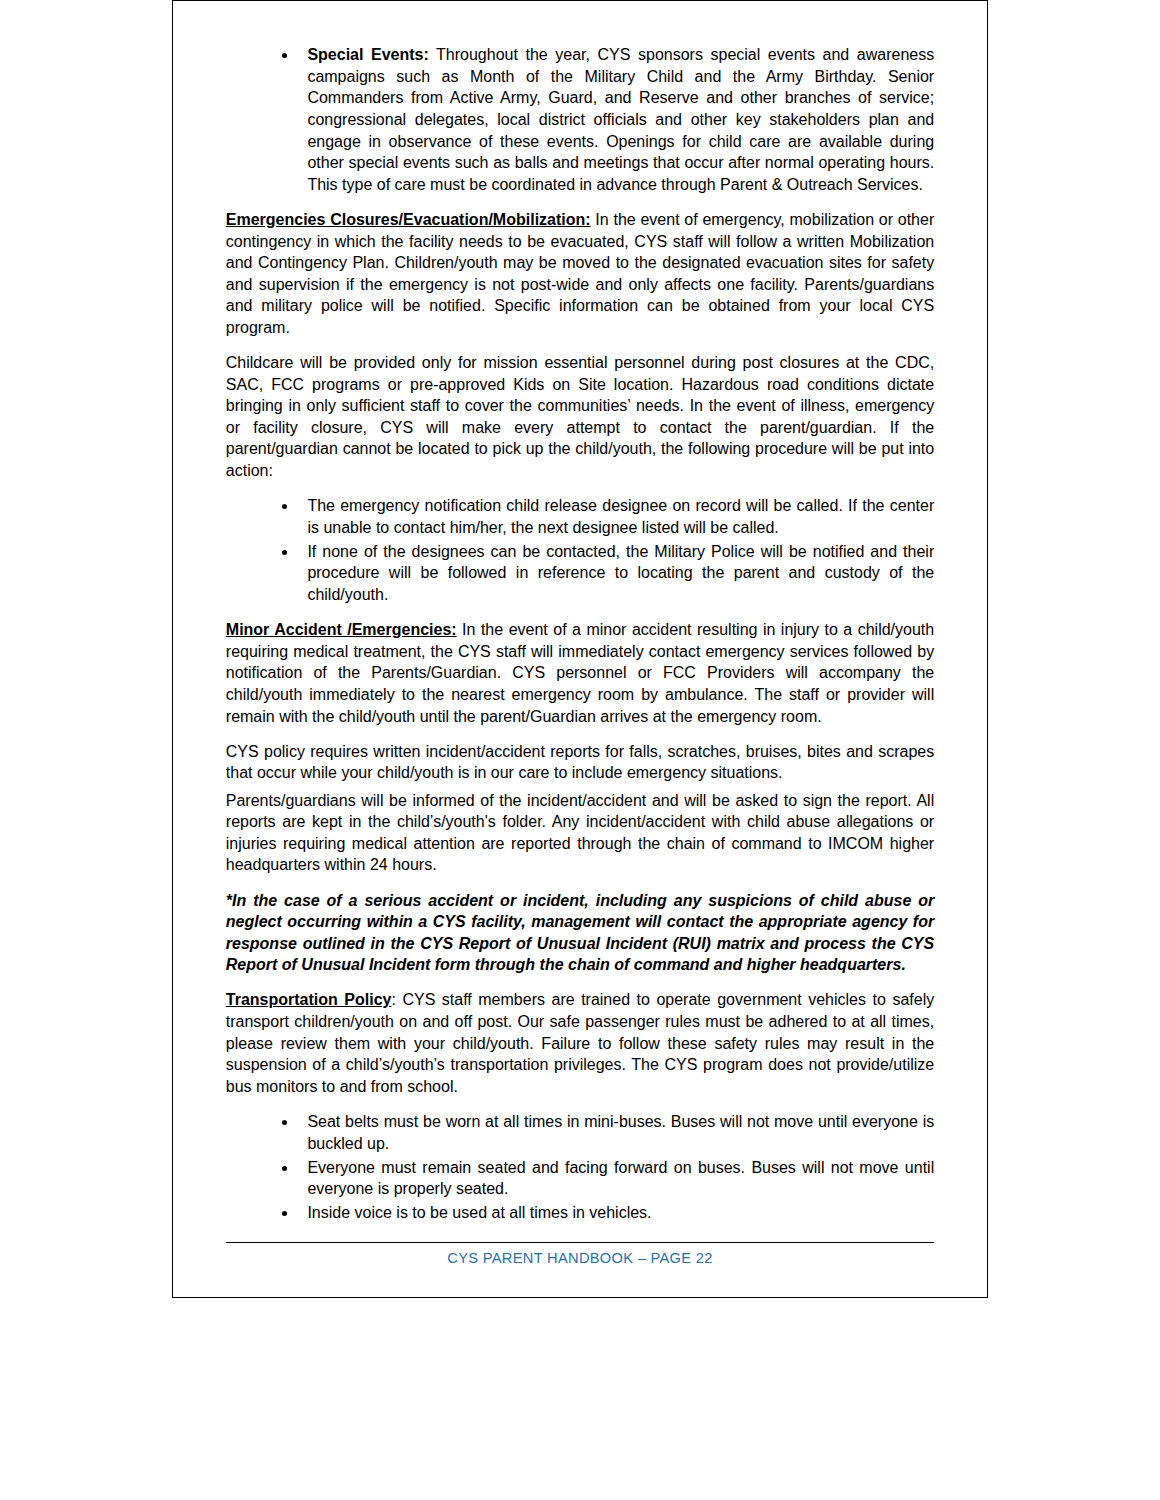Special Events: Throughout the year, CYS sponsors special events and awareness campaigns such as Month of the Military Child and the Army Birthday. Senior Commanders from Active Army, Guard, and Reserve and other branches of service; congressional delegates, local district officials and other key stakeholders plan and engage in observance of these events. Openings for child care are available during other special events such as balls and meetings that occur after normal operating hours. This type of care must be coordinated in advance through Parent & Outreach Services.
Emergencies Closures/Evacuation/Mobilization: In the event of emergency, mobilization or other contingency in which the facility needs to be evacuated, CYS staff will follow a written Mobilization and Contingency Plan. Children/youth may be moved to the designated evacuation sites for safety and supervision if the emergency is not post-wide and only affects one facility. Parents/guardians and military police will be notified. Specific information can be obtained from your local CYS program.
Childcare will be provided only for mission essential personnel during post closures at the CDC, SAC, FCC programs or pre-approved Kids on Site location. Hazardous road conditions dictate bringing in only sufficient staff to cover the communities’ needs. In the event of illness, emergency or facility closure, CYS will make every attempt to contact the parent/guardian. If the parent/guardian cannot be located to pick up the child/youth, the following procedure will be put into action:
The emergency notification child release designee on record will be called. If the center is unable to contact him/her, the next designee listed will be called.
If none of the designees can be contacted, the Military Police will be notified and their procedure will be followed in reference to locating the parent and custody of the child/youth.
Minor Accident /Emergencies: In the event of a minor accident resulting in injury to a child/youth requiring medical treatment, the CYS staff will immediately contact emergency services followed by notification of the Parents/Guardian. CYS personnel or FCC Providers will accompany the child/youth immediately to the nearest emergency room by ambulance. The staff or provider will remain with the child/youth until the parent/Guardian arrives at the emergency room.
CYS policy requires written incident/accident reports for falls, scratches, bruises, bites and scrapes that occur while your child/youth is in our care to include emergency situations.
Parents/guardians will be informed of the incident/accident and will be asked to sign the report. All reports are kept in the child’s/youth's folder. Any incident/accident with child abuse allegations or injuries requiring medical attention are reported through the chain of command to IMCOM higher headquarters within 24 hours.
*In the case of a serious accident or incident, including any suspicions of child abuse or neglect occurring within a CYS facility, management will contact the appropriate agency for response outlined in the CYS Report of Unusual Incident (RUI) matrix and process the CYS Report of Unusual Incident form through the chain of command and higher headquarters.
Transportation Policy: CYS staff members are trained to operate government vehicles to safely transport children/youth on and off post. Our safe passenger rules must be adhered to at all times, please review them with your child/youth. Failure to follow these safety rules may result in the suspension of a child’s/youth’s transportation privileges. The CYS program does not provide/utilize bus monitors to and from school.
Seat belts must be worn at all times in mini-buses. Buses will not move until everyone is buckled up.
Everyone must remain seated and facing forward on buses. Buses will not move until everyone is properly seated.
Inside voice is to be used at all times in vehicles.
CYS PARENT HANDBOOK – PAGE 22